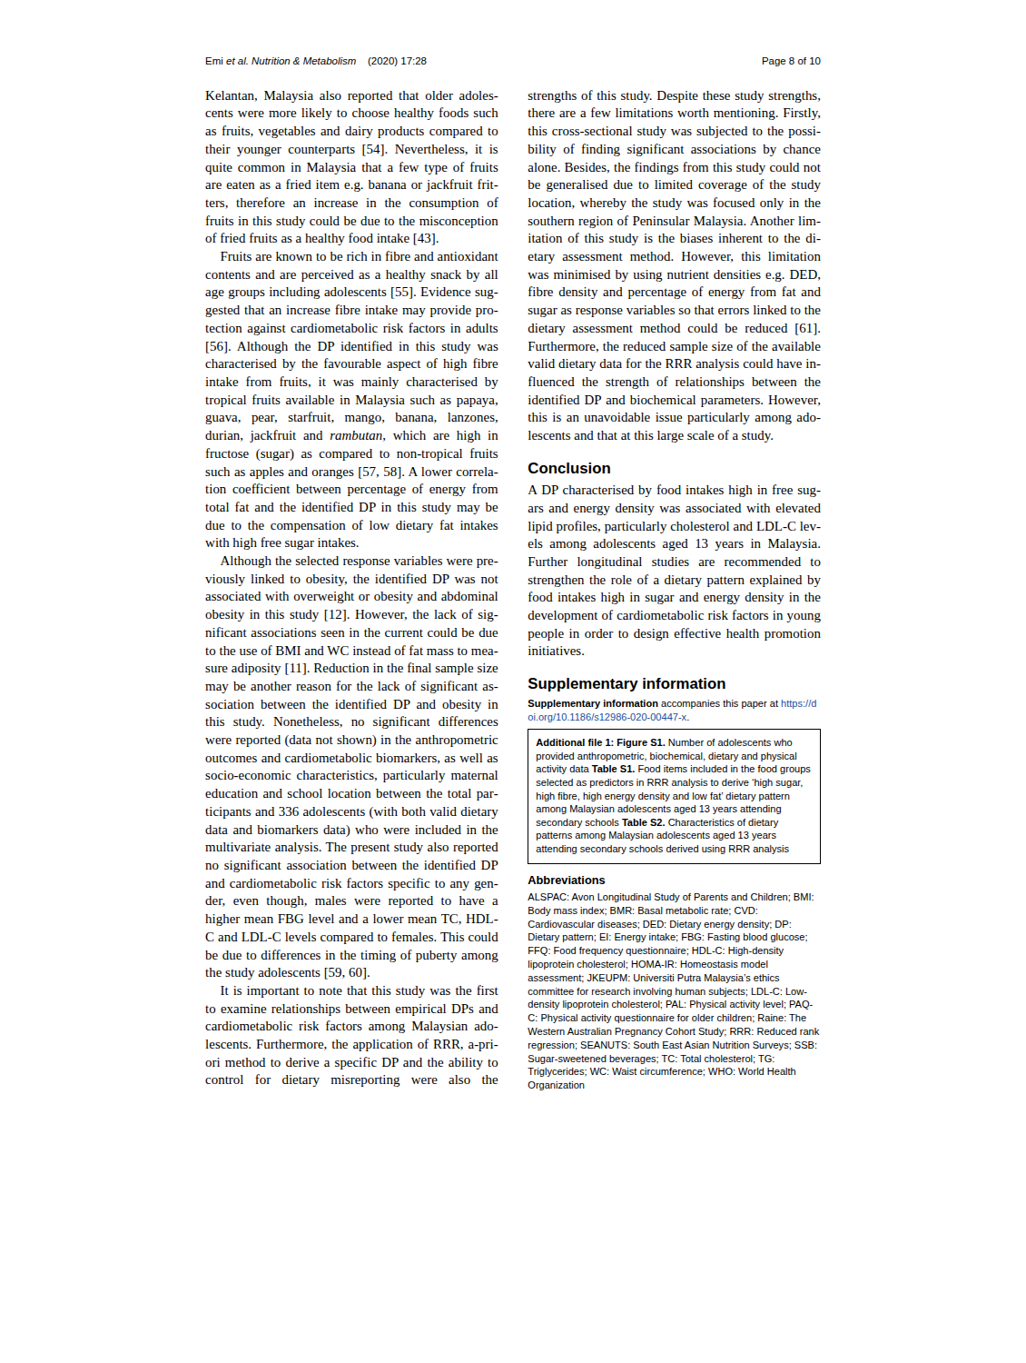Emi et al. Nutrition & Metabolism (2020) 17:28
Page 8 of 10
Kelantan, Malaysia also reported that older adolescents were more likely to choose healthy foods such as fruits, vegetables and dairy products compared to their younger counterparts [54]. Nevertheless, it is quite common in Malaysia that a few type of fruits are eaten as a fried item e.g. banana or jackfruit fritters, therefore an increase in the consumption of fruits in this study could be due to the misconception of fried fruits as a healthy food intake [43].
Fruits are known to be rich in fibre and antioxidant contents and are perceived as a healthy snack by all age groups including adolescents [55]. Evidence suggested that an increase fibre intake may provide protection against cardiometabolic risk factors in adults [56]. Although the DP identified in this study was characterised by the favourable aspect of high fibre intake from fruits, it was mainly characterised by tropical fruits available in Malaysia such as papaya, guava, pear, starfruit, mango, banana, lanzones, durian, jackfruit and rambutan, which are high in fructose (sugar) as compared to non-tropical fruits such as apples and oranges [57, 58]. A lower correlation coefficient between percentage of energy from total fat and the identified DP in this study may be due to the compensation of low dietary fat intakes with high free sugar intakes.
Although the selected response variables were previously linked to obesity, the identified DP was not associated with overweight or obesity and abdominal obesity in this study [12]. However, the lack of significant associations seen in the current could be due to the use of BMI and WC instead of fat mass to measure adiposity [11]. Reduction in the final sample size may be another reason for the lack of significant association between the identified DP and obesity in this study. Nonetheless, no significant differences were reported (data not shown) in the anthropometric outcomes and cardiometabolic biomarkers, as well as socio-economic characteristics, particularly maternal education and school location between the total participants and 336 adolescents (with both valid dietary data and biomarkers data) who were included in the multivariate analysis. The present study also reported no significant association between the identified DP and cardiometabolic risk factors specific to any gender, even though, males were reported to have a higher mean FBG level and a lower mean TC, HDL-C and LDL-C levels compared to females. This could be due to differences in the timing of puberty among the study adolescents [59, 60].
It is important to note that this study was the first to examine relationships between empirical DPs and cardiometabolic risk factors among Malaysian adolescents. Furthermore, the application of RRR, a-priori method to derive a specific DP and the ability to control for dietary misreporting were also the strengths of this study. Despite these study strengths, there are a few limitations worth mentioning. Firstly, this cross-sectional study was subjected to the possibility of finding significant associations by chance alone. Besides, the findings from this study could not be generalised due to limited coverage of the study location, whereby the study was focused only in the southern region of Peninsular Malaysia. Another limitation of this study is the biases inherent to the dietary assessment method. However, this limitation was minimised by using nutrient densities e.g. DED, fibre density and percentage of energy from fat and sugar as response variables so that errors linked to the dietary assessment method could be reduced [61]. Furthermore, the reduced sample size of the available valid dietary data for the RRR analysis could have influenced the strength of relationships between the identified DP and biochemical parameters. However, this is an unavoidable issue particularly among adolescents and that at this large scale of a study.
Conclusion
A DP characterised by food intakes high in free sugars and energy density was associated with elevated lipid profiles, particularly cholesterol and LDL-C levels among adolescents aged 13 years in Malaysia. Further longitudinal studies are recommended to strengthen the role of a dietary pattern explained by food intakes high in sugar and energy density in the development of cardiometabolic risk factors in young people in order to design effective health promotion initiatives.
Supplementary information
Supplementary information accompanies this paper at https://doi.org/10.1186/s12986-020-00447-x.
Additional file 1: Figure S1. Number of adolescents who provided anthropometric, biochemical, dietary and physical activity data Table S1. Food items included in the food groups selected as predictors in RRR analysis to derive ‘high sugar, high fibre, high energy density and low fat’ dietary pattern among Malaysian adolescents aged 13 years attending secondary schools Table S2. Characteristics of dietary patterns among Malaysian adolescents aged 13 years attending secondary schools derived using RRR analysis
Abbreviations
ALSPAC: Avon Longitudinal Study of Parents and Children; BMI: Body mass index; BMR: Basal metabolic rate; CVD: Cardiovascular diseases; DED: Dietary energy density; DP: Dietary pattern; EI: Energy intake; FBG: Fasting blood glucose; FFQ: Food frequency questionnaire; HDL-C: High-density lipoprotein cholesterol; HOMA-IR: Homeostasis model assessment; JKEUPM: Universiti Putra Malaysia’s ethics committee for research involving human subjects; LDL-C: Low-density lipoprotein cholesterol; PAL: Physical activity level; PAQ-C: Physical activity questionnaire for older children; Raine: The Western Australian Pregnancy Cohort Study; RRR: Reduced rank regression; SEANUTS: South East Asian Nutrition Surveys; SSB: Sugar-sweetened beverages; TC: Total cholesterol; TG: Triglycerides; WC: Waist circumference; WHO: World Health Organization